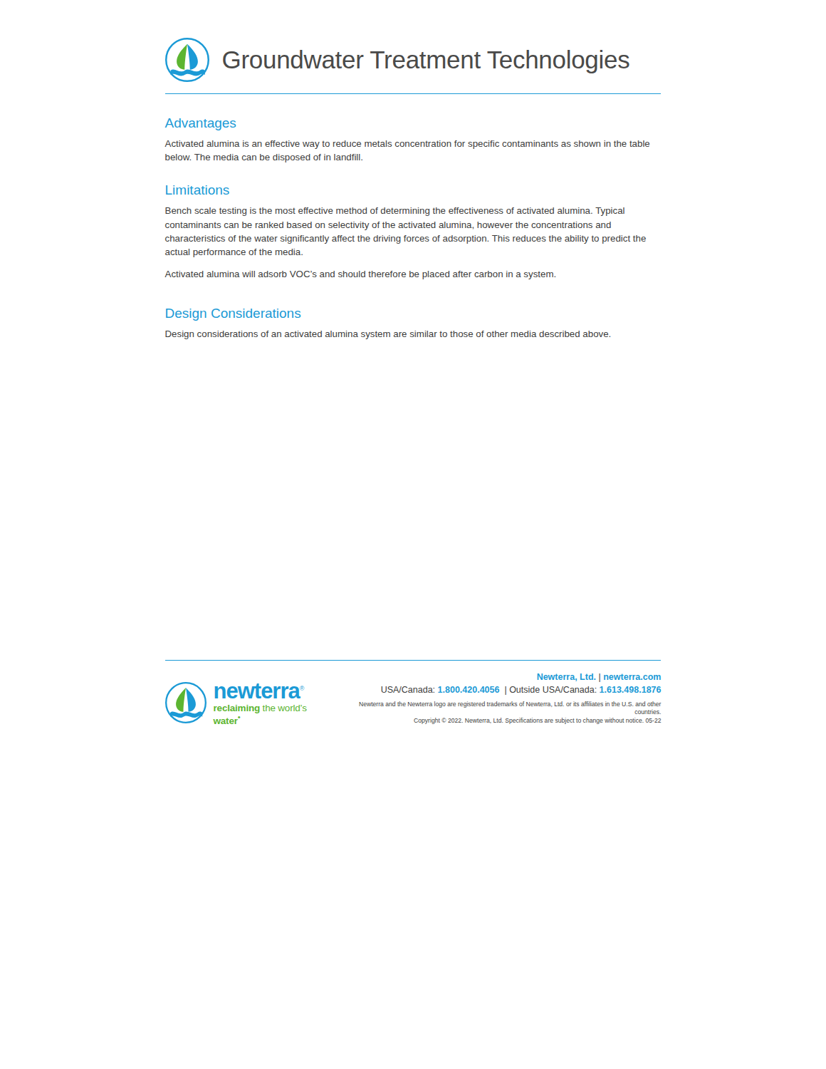Groundwater Treatment Technologies
Advantages
Activated alumina is an effective way to reduce metals concentration for specific contaminants as shown in the table below. The media can be disposed of in landfill.
Limitations
Bench scale testing is the most effective method of determining the effectiveness of activated alumina. Typical contaminants can be ranked based on selectivity of the activated alumina, however the concentrations and characteristics of the water significantly affect the driving forces of adsorption. This reduces the ability to predict the actual performance of the media.
Activated alumina will adsorb VOC’s and should therefore be placed after carbon in a system.
Design Considerations
Design considerations of an activated alumina system are similar to those of other media described above.
newterra®
reclaiming the world’s water•
Newterra, Ltd. | newterra.com
USA/Canada: 1.800.420.4056 | Outside USA/Canada: 1.613.498.1876
Newterra and the Newterra logo are registered trademarks of Newterra, Ltd. or its affiliates in the U.S. and other countries.
Copyright © 2022. Newterra, Ltd. Specifications are subject to change without notice. 05-22